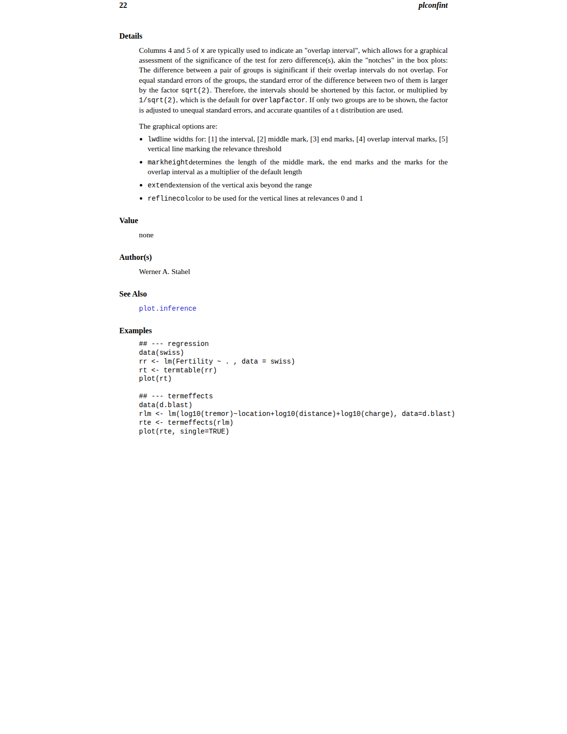22 plconfint
Details
Columns 4 and 5 of x are typically used to indicate an "overlap interval", which allows for a graphical assessment of the significance of the test for zero difference(s), akin the "notches" in the box plots: The difference between a pair of groups is siginificant if their overlap intervals do not overlap. For equal standard errors of the groups, the standard error of the difference between two of them is larger by the factor sqrt(2). Therefore, the intervals should be shortened by this factor, or multiplied by 1/sqrt(2), which is the default for overlapfactor. If only two groups are to be shown, the factor is adjusted to unequal standard errors, and accurate quantiles of a t distribution are used.
The graphical options are:
lwdline widths for: [1] the interval, [2] middle mark, [3] end marks, [4] overlap interval marks, [5] vertical line marking the relevance threshold
markheightdetermines the length of the middle mark, the end marks and the marks for the overlap interval as a multiplier of the default length
extendextension of the vertical axis beyond the range
reflinecolcolor to be used for the vertical lines at relevances 0 and 1
Value
none
Author(s)
Werner A. Stahel
See Also
plot.inference
Examples
## --- regression
data(swiss)
rr <- lm(Fertility ~ . , data = swiss)
rt <- termtable(rr)
plot(rt)

## --- termeffects
data(d.blast)
rlm <- lm(log10(tremor)~location+log10(distance)+log10(charge), data=d.blast)
rte <- termeffects(rlm)
plot(rte, single=TRUE)